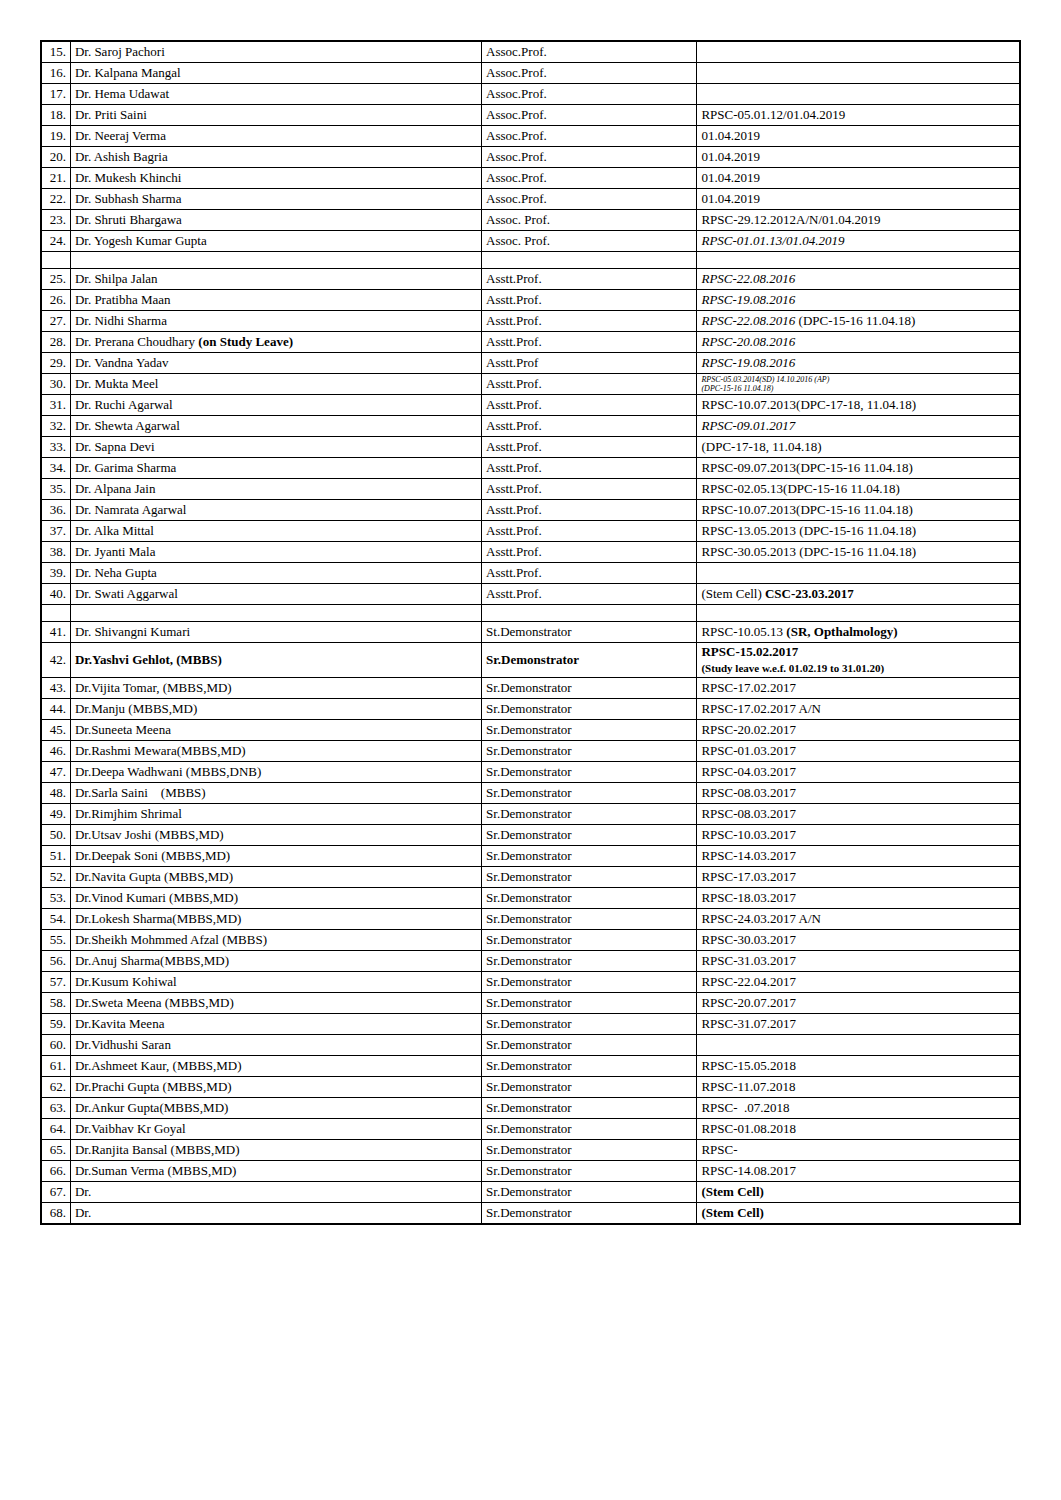| 15. | Dr. Saroj Pachori | Assoc.Prof. | |
| 16. | Dr. Kalpana Mangal | Assoc.Prof. | |
| 17. | Dr. Hema Udawat | Assoc.Prof. | |
| 18. | Dr. Priti Saini | Assoc.Prof. | RPSC-05.01.12/01.04.2019 |
| 19. | Dr. Neeraj Verma | Assoc.Prof. | 01.04.2019 |
| 20. | Dr. Ashish Bagria | Assoc.Prof. | 01.04.2019 |
| 21. | Dr. Mukesh Khinchi | Assoc.Prof. | 01.04.2019 |
| 22. | Dr. Subhash Sharma | Assoc.Prof. | 01.04.2019 |
| 23. | Dr. Shruti Bhargawa | Assoc. Prof. | RPSC-29.12.2012A/N/01.04.2019 |
| 24. | Dr. Yogesh Kumar Gupta | Assoc. Prof. | RPSC-01.01.13/01.04.2019 |
| 25. | Dr. Shilpa Jalan | Asstt.Prof. | RPSC-22.08.2016 |
| 26. | Dr. Pratibha Maan | Asstt.Prof. | RPSC-19.08.2016 |
| 27. | Dr. Nidhi Sharma | Asstt.Prof. | RPSC-22.08.2016 (DPC-15-16 11.04.18) |
| 28. | Dr. Prerana Choudhary (on Study Leave) | Asstt.Prof. | RPSC-20.08.2016 |
| 29. | Dr. Vandna Yadav | Asstt.Prof | RPSC-19.08.2016 |
| 30. | Dr. Mukta Meel | Asstt.Prof. | RPSC-05.03.2014(SD) 14.10.2016 (AP) (DPC-15-16 11.04.18) |
| 31. | Dr. Ruchi Agarwal | Asstt.Prof. | RPSC-10.07.2013(DPC-17-18, 11.04.18) |
| 32. | Dr. Shewta Agarwal | Asstt.Prof. | RPSC-09.01.2017 |
| 33. | Dr. Sapna Devi | Asstt.Prof. | (DPC-17-18, 11.04.18) |
| 34. | Dr. Garima Sharma | Asstt.Prof. | RPSC-09.07.2013(DPC-15-16 11.04.18) |
| 35. | Dr. Alpana Jain | Asstt.Prof. | RPSC-02.05.13(DPC-15-16 11.04.18) |
| 36. | Dr. Namrata Agarwal | Asstt.Prof. | RPSC-10.07.2013(DPC-15-16 11.04.18) |
| 37. | Dr. Alka Mittal | Asstt.Prof. | RPSC-13.05.2013 (DPC-15-16 11.04.18) |
| 38. | Dr. Jyanti Mala | Asstt.Prof. | RPSC-30.05.2013 (DPC-15-16 11.04.18) |
| 39. | Dr. Neha Gupta | Asstt.Prof. | |
| 40. | Dr. Swati Aggarwal | Asstt.Prof. | (Stem Cell) CSC-23.03.2017 |
| 41. | Dr. Shivangni Kumari | St.Demonstrator | RPSC-10.05.13 (SR, Opthalmology) |
| 42. | Dr.Yashvi Gehlot, (MBBS) | Sr.Demonstrator | RPSC-15.02.2017 (Study leave w.e.f. 01.02.19 to 31.01.20) |
| 43. | Dr.Vijita Tomar, (MBBS,MD) | Sr.Demonstrator | RPSC-17.02.2017 |
| 44. | Dr.Manju (MBBS,MD) | Sr.Demonstrator | RPSC-17.02.2017 A/N |
| 45. | Dr.Suneeta Meena | Sr.Demonstrator | RPSC-20.02.2017 |
| 46. | Dr.Rashmi Mewara(MBBS,MD) | Sr.Demonstrator | RPSC-01.03.2017 |
| 47. | Dr.Deepa Wadhwani (MBBS,DNB) | Sr.Demonstrator | RPSC-04.03.2017 |
| 48. | Dr.Sarla Saini (MBBS) | Sr.Demonstrator | RPSC-08.03.2017 |
| 49. | Dr.Rimjhim Shrimal | Sr.Demonstrator | RPSC-08.03.2017 |
| 50. | Dr.Utsav Joshi (MBBS,MD) | Sr.Demonstrator | RPSC-10.03.2017 |
| 51. | Dr.Deepak Soni (MBBS,MD) | Sr.Demonstrator | RPSC-14.03.2017 |
| 52. | Dr.Navita Gupta (MBBS,MD) | Sr.Demonstrator | RPSC-17.03.2017 |
| 53. | Dr.Vinod Kumari (MBBS,MD) | Sr.Demonstrator | RPSC-18.03.2017 |
| 54. | Dr.Lokesh Sharma(MBBS,MD) | Sr.Demonstrator | RPSC-24.03.2017 A/N |
| 55. | Dr.Sheikh Mohmmed Afzal (MBBS) | Sr.Demonstrator | RPSC-30.03.2017 |
| 56. | Dr.Anuj Sharma(MBBS,MD) | Sr.Demonstrator | RPSC-31.03.2017 |
| 57. | Dr.Kusum Kohiwal | Sr.Demonstrator | RPSC-22.04.2017 |
| 58. | Dr.Sweta Meena (MBBS,MD) | Sr.Demonstrator | RPSC-20.07.2017 |
| 59. | Dr.Kavita Meena | Sr.Demonstrator | RPSC-31.07.2017 |
| 60. | Dr.Vidhushi Saran | Sr.Demonstrator | |
| 61. | Dr.Ashmeet Kaur, (MBBS,MD) | Sr.Demonstrator | RPSC-15.05.2018 |
| 62. | Dr.Prachi Gupta (MBBS,MD) | Sr.Demonstrator | RPSC-11.07.2018 |
| 63. | Dr.Ankur Gupta(MBBS,MD) | Sr.Demonstrator | RPSC- .07.2018 |
| 64. | Dr.Vaibhav Kr Goyal | Sr.Demonstrator | RPSC-01.08.2018 |
| 65. | Dr.Ranjita Bansal (MBBS,MD) | Sr.Demonstrator | RPSC- |
| 66. | Dr.Suman Verma (MBBS,MD) | Sr.Demonstrator | RPSC-14.08.2017 |
| 67. | Dr. | Sr.Demonstrator | (Stem Cell) |
| 68. | Dr. | Sr.Demonstrator | (Stem Cell) |